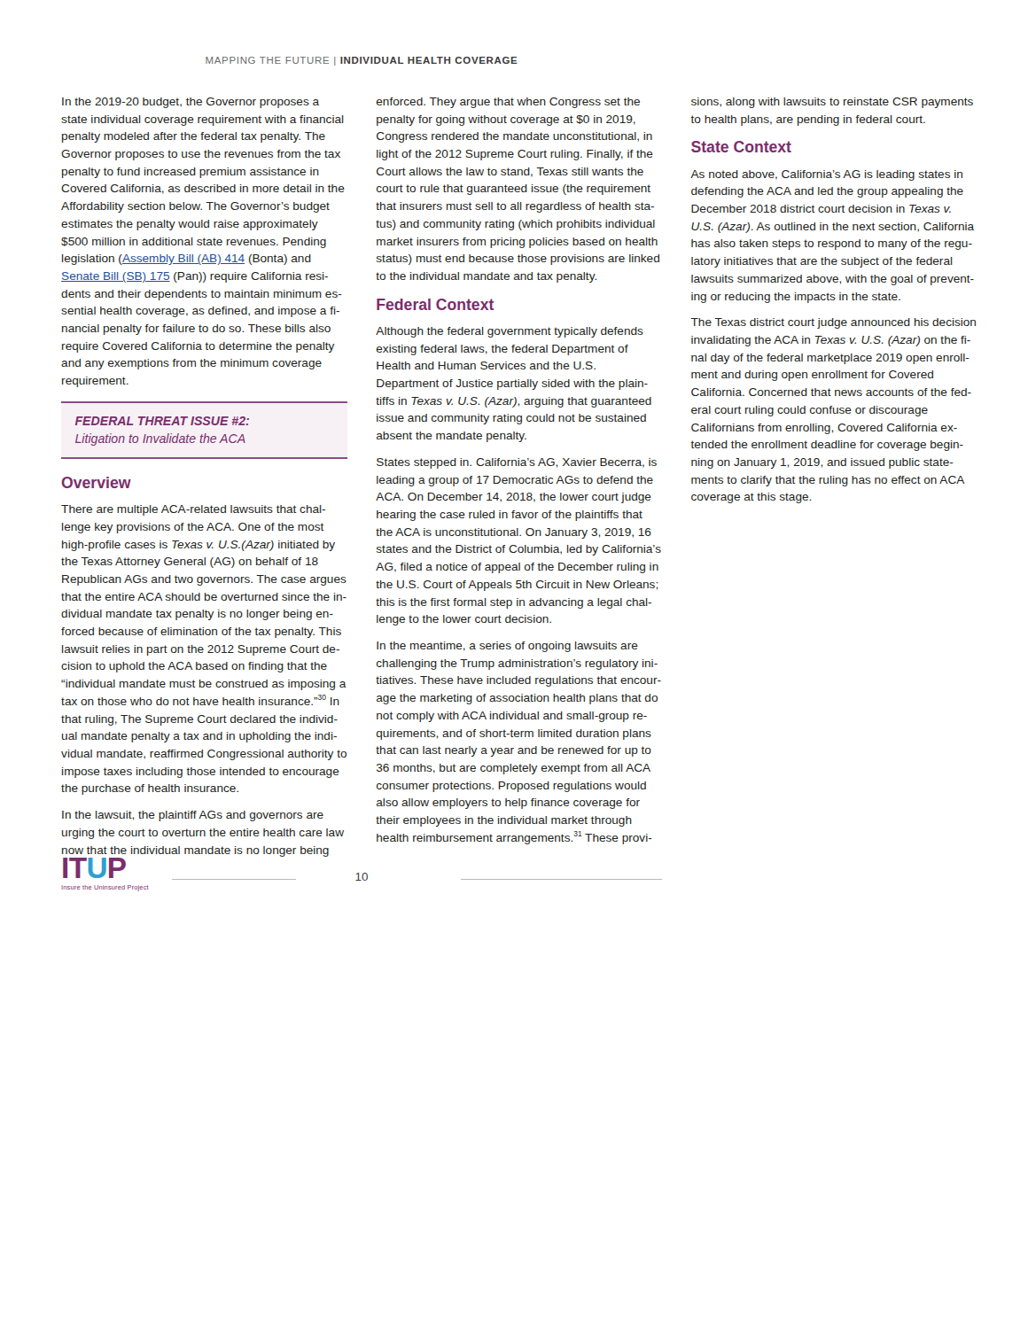Mapping the Future | Individual Health Coverage
In the 2019-20 budget, the Governor proposes a state individual coverage requirement with a financial penalty modeled after the federal tax penalty. The Governor proposes to use the revenues from the tax penalty to fund increased premium assistance in Covered California, as described in more detail in the Affordability section below. The Governor’s budget estimates the penalty would raise approximately $500 million in additional state revenues. Pending legislation (Assembly Bill (AB) 414 (Bonta) and Senate Bill (SB) 175 (Pan)) require California residents and their dependents to maintain minimum essential health coverage, as defined, and impose a financial penalty for failure to do so. These bills also require Covered California to determine the penalty and any exemptions from the minimum coverage requirement.
FEDERAL THREAT ISSUE #2:
Litigation to Invalidate the ACA
Overview
There are multiple ACA-related lawsuits that challenge key provisions of the ACA. One of the most high-profile cases is Texas v. U.S.(Azar) initiated by the Texas Attorney General (AG) on behalf of 18 Republican AGs and two governors. The case argues that the entire ACA should be overturned since the individual mandate tax penalty is no longer being enforced because of elimination of the tax penalty. This lawsuit relies in part on the 2012 Supreme Court decision to uphold the ACA based on finding that the “individual mandate must be construed as imposing a tax on those who do not have health insurance.”30 In that ruling, The Supreme Court declared the individual mandate penalty a tax and in upholding the individual mandate, reaffirmed Congressional authority to impose taxes including those intended to encourage the purchase of health insurance.
In the lawsuit, the plaintiff AGs and governors are urging the court to overturn the entire health care law now that the individual mandate is no longer being enforced. They argue that when Congress set the penalty for going without coverage at $0 in 2019, Congress rendered the mandate unconstitutional, in light of the 2012 Supreme Court ruling. Finally, if the Court allows the law to stand, Texas still wants the court to rule that guaranteed issue (the requirement that insurers must sell to all regardless of health status) and community rating (which prohibits individual market insurers from pricing policies based on health status) must end because those provisions are linked to the individual mandate and tax penalty.
Federal Context
Although the federal government typically defends existing federal laws, the federal Department of Health and Human Services and the U.S. Department of Justice partially sided with the plaintiffs in Texas v. U.S. (Azar), arguing that guaranteed issue and community rating could not be sustained absent the mandate penalty.
States stepped in. California’s AG, Xavier Becerra, is leading a group of 17 Democratic AGs to defend the ACA. On December 14, 2018, the lower court judge hearing the case ruled in favor of the plaintiffs that the ACA is unconstitutional. On January 3, 2019, 16 states and the District of Columbia, led by California’s AG, filed a notice of appeal of the December ruling in the U.S. Court of Appeals 5th Circuit in New Orleans; this is the first formal step in advancing a legal challenge to the lower court decision.
In the meantime, a series of ongoing lawsuits are challenging the Trump administration’s regulatory initiatives. These have included regulations that encourage the marketing of association health plans that do not comply with ACA individual and small-group requirements, and of short-term limited duration plans that can last nearly a year and be renewed for up to 36 months, but are completely exempt from all ACA consumer protections. Proposed regulations would also allow employers to help finance coverage for their employees in the individual market through health reimbursement arrangements.31 These provisions, along with lawsuits to reinstate CSR payments to health plans, are pending in federal court.
State Context
As noted above, California’s AG is leading states in defending the ACA and led the group appealing the December 2018 district court decision in Texas v. U.S. (Azar). As outlined in the next section, California has also taken steps to respond to many of the regulatory initiatives that are the subject of the federal lawsuits summarized above, with the goal of preventing or reducing the impacts in the state.
The Texas district court judge announced his decision invalidating the ACA in Texas v. U.S. (Azar) on the final day of the federal marketplace 2019 open enrollment and during open enrollment for Covered California. Concerned that news accounts of the federal court ruling could confuse or discourage Californians from enrolling, Covered California extended the enrollment deadline for coverage beginning on January 1, 2019, and issued public statements to clarify that the ruling has no effect on ACA coverage at this stage.
ITUP
Insure the Uninsured Project
10